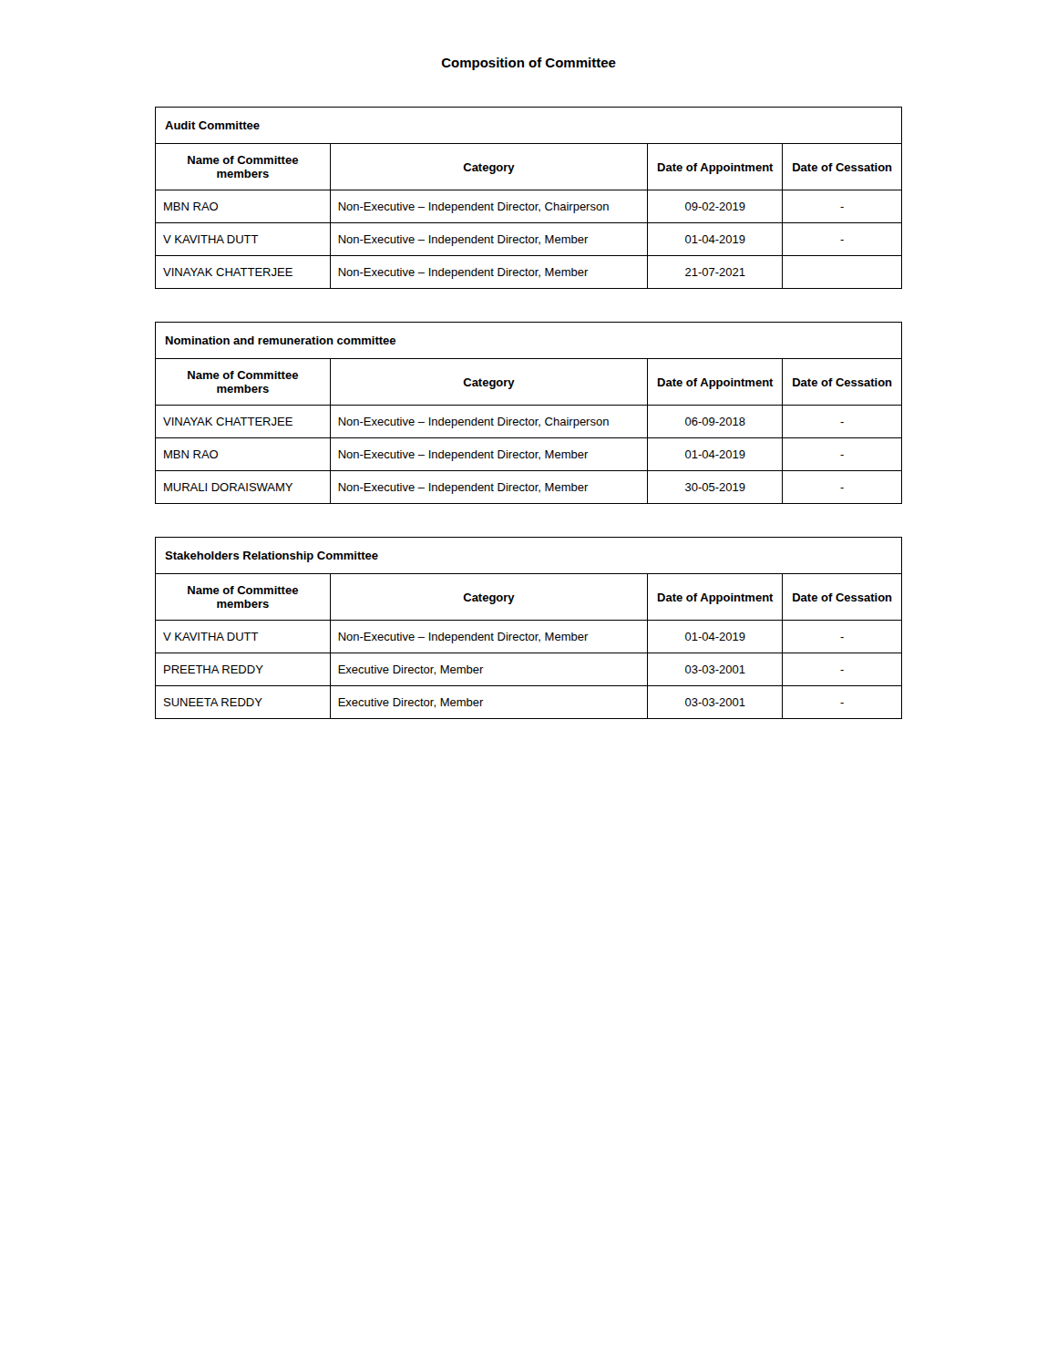Composition of Committee
Audit Committee
| Name of Committee members | Category | Date of Appointment | Date of Cessation |
| --- | --- | --- | --- |
| MBN RAO | Non-Executive – Independent Director, Chairperson | 09-02-2019 | - |
| V KAVITHA DUTT | Non-Executive – Independent Director, Member | 01-04-2019 | - |
| VINAYAK CHATTERJEE | Non-Executive – Independent Director, Member | 21-07-2021 | |
Nomination and remuneration committee
| Name of Committee members | Category | Date of Appointment | Date of Cessation |
| --- | --- | --- | --- |
| VINAYAK CHATTERJEE | Non-Executive – Independent Director, Chairperson | 06-09-2018 | - |
| MBN RAO | Non-Executive – Independent Director, Member | 01-04-2019 | - |
| MURALI DORAISWAMY | Non-Executive – Independent Director, Member | 30-05-2019 | - |
Stakeholders Relationship Committee
| Name of Committee members | Category | Date of Appointment | Date of Cessation |
| --- | --- | --- | --- |
| V KAVITHA DUTT | Non-Executive – Independent Director, Member | 01-04-2019 | - |
| PREETHA REDDY | Executive Director, Member | 03-03-2001 | - |
| SUNEETA REDDY | Executive Director, Member | 03-03-2001 | - |